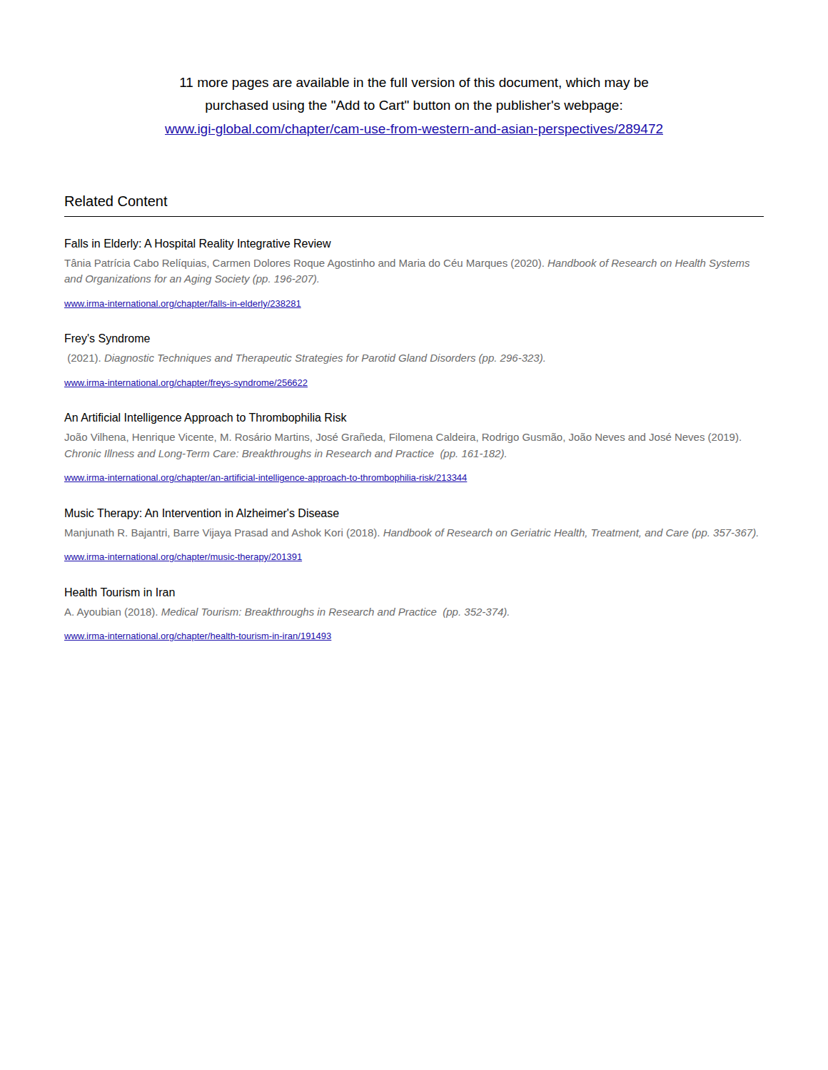11 more pages are available in the full version of this document, which may be purchased using the "Add to Cart" button on the publisher's webpage:
www.igi-global.com/chapter/cam-use-from-western-and-asian-perspectives/289472
Related Content
Falls in Elderly: A Hospital Reality Integrative Review
Tânia Patrícia Cabo Relíquias, Carmen Dolores Roque Agostinho and Maria do Céu Marques (2020). Handbook of Research on Health Systems and Organizations for an Aging Society (pp. 196-207).
www.irma-international.org/chapter/falls-in-elderly/238281
Frey's Syndrome
(2021). Diagnostic Techniques and Therapeutic Strategies for Parotid Gland Disorders (pp. 296-323).
www.irma-international.org/chapter/freys-syndrome/256622
An Artificial Intelligence Approach to Thrombophilia Risk
João Vilhena, Henrique Vicente, M. Rosário Martins, José Grañeda, Filomena Caldeira, Rodrigo Gusmão, João Neves and José Neves (2019). Chronic Illness and Long-Term Care: Breakthroughs in Research and Practice (pp. 161-182).
www.irma-international.org/chapter/an-artificial-intelligence-approach-to-thrombophilia-risk/213344
Music Therapy: An Intervention in Alzheimer's Disease
Manjunath R. Bajantri, Barre Vijaya Prasad and Ashok Kori (2018). Handbook of Research on Geriatric Health, Treatment, and Care (pp. 357-367).
www.irma-international.org/chapter/music-therapy/201391
Health Tourism in Iran
A. Ayoubian (2018). Medical Tourism: Breakthroughs in Research and Practice (pp. 352-374).
www.irma-international.org/chapter/health-tourism-in-iran/191493